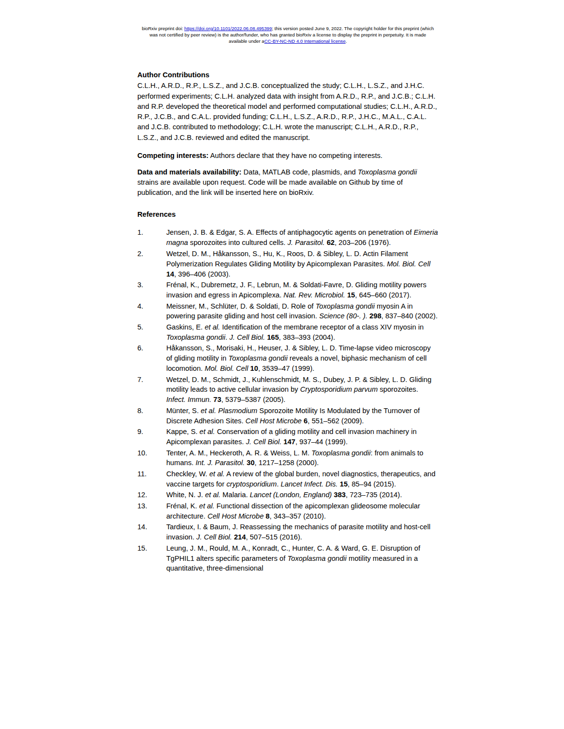bioRxiv preprint doi: https://doi.org/10.1101/2022.06.08.495399; this version posted June 9, 2022. The copyright holder for this preprint (which
was not certified by peer review) is the author/funder, who has granted bioRxiv a license to display the preprint in perpetuity. It is made
available under aCC-BY-NC-ND 4.0 International license.
Author Contributions
C.L.H., A.R.D., R.P., L.S.Z., and J.C.B. conceptualized the study; C.L.H., L.S.Z., and J.H.C. performed experiments; C.L.H. analyzed data with insight from A.R.D., R.P., and J.C.B.; C.L.H. and R.P. developed the theoretical model and performed computational studies; C.L.H., A.R.D., R.P., J.C.B., and C.A.L. provided funding; C.L.H., L.S.Z., A.R.D., R.P., J.H.C., M.A.L., C.A.L. and J.C.B. contributed to methodology; C.L.H. wrote the manuscript; C.L.H., A.R.D., R.P., L.S.Z., and J.C.B. reviewed and edited the manuscript.
Competing interests: Authors declare that they have no competing interests.
Data and materials availability: Data, MATLAB code, plasmids, and Toxoplasma gondii strains are available upon request. Code will be made available on Github by time of publication, and the link will be inserted here on bioRxiv.
References
Jensen, J. B. & Edgar, S. A. Effects of antiphagocytic agents on penetration of Eimeria magna sporozoites into cultured cells. J. Parasitol. 62, 203–206 (1976).
Wetzel, D. M., Håkansson, S., Hu, K., Roos, D. & Sibley, L. D. Actin Filament Polymerization Regulates Gliding Motility by Apicomplexan Parasites. Mol. Biol. Cell 14, 396–406 (2003).
Frénal, K., Dubremetz, J. F., Lebrun, M. & Soldati-Favre, D. Gliding motility powers invasion and egress in Apicomplexa. Nat. Rev. Microbiol. 15, 645–660 (2017).
Meissner, M., Schlüter, D. & Soldati, D. Role of Toxoplasma gondii myosin A in powering parasite gliding and host cell invasion. Science (80-. ). 298, 837–840 (2002).
Gaskins, E. et al. Identification of the membrane receptor of a class XIV myosin in Toxoplasma gondii. J. Cell Biol. 165, 383–393 (2004).
Håkansson, S., Morisaki, H., Heuser, J. & Sibley, L. D. Time-lapse video microscopy of gliding motility in Toxoplasma gondii reveals a novel, biphasic mechanism of cell locomotion. Mol. Biol. Cell 10, 3539–47 (1999).
Wetzel, D. M., Schmidt, J., Kuhlenschmidt, M. S., Dubey, J. P. & Sibley, L. D. Gliding motility leads to active cellular invasion by Cryptosporidium parvum sporozoites. Infect. Immun. 73, 5379–5387 (2005).
Münter, S. et al. Plasmodium Sporozoite Motility Is Modulated by the Turnover of Discrete Adhesion Sites. Cell Host Microbe 6, 551–562 (2009).
Kappe, S. et al. Conservation of a gliding motility and cell invasion machinery in Apicomplexan parasites. J. Cell Biol. 147, 937–44 (1999).
Tenter, A. M., Heckeroth, A. R. & Weiss, L. M. Toxoplasma gondii: from animals to humans. Int. J. Parasitol. 30, 1217–1258 (2000).
Checkley, W. et al. A review of the global burden, novel diagnostics, therapeutics, and vaccine targets for cryptosporidium. Lancet Infect. Dis. 15, 85–94 (2015).
White, N. J. et al. Malaria. Lancet (London, England) 383, 723–735 (2014).
Frénal, K. et al. Functional dissection of the apicomplexan glideosome molecular architecture. Cell Host Microbe 8, 343–357 (2010).
Tardieux, I. & Baum, J. Reassessing the mechanics of parasite motility and host-cell invasion. J. Cell Biol. 214, 507–515 (2016).
Leung, J. M., Rould, M. A., Konradt, C., Hunter, C. A. & Ward, G. E. Disruption of TgPHIL1 alters specific parameters of Toxoplasma gondii motility measured in a quantitative, three-dimensional